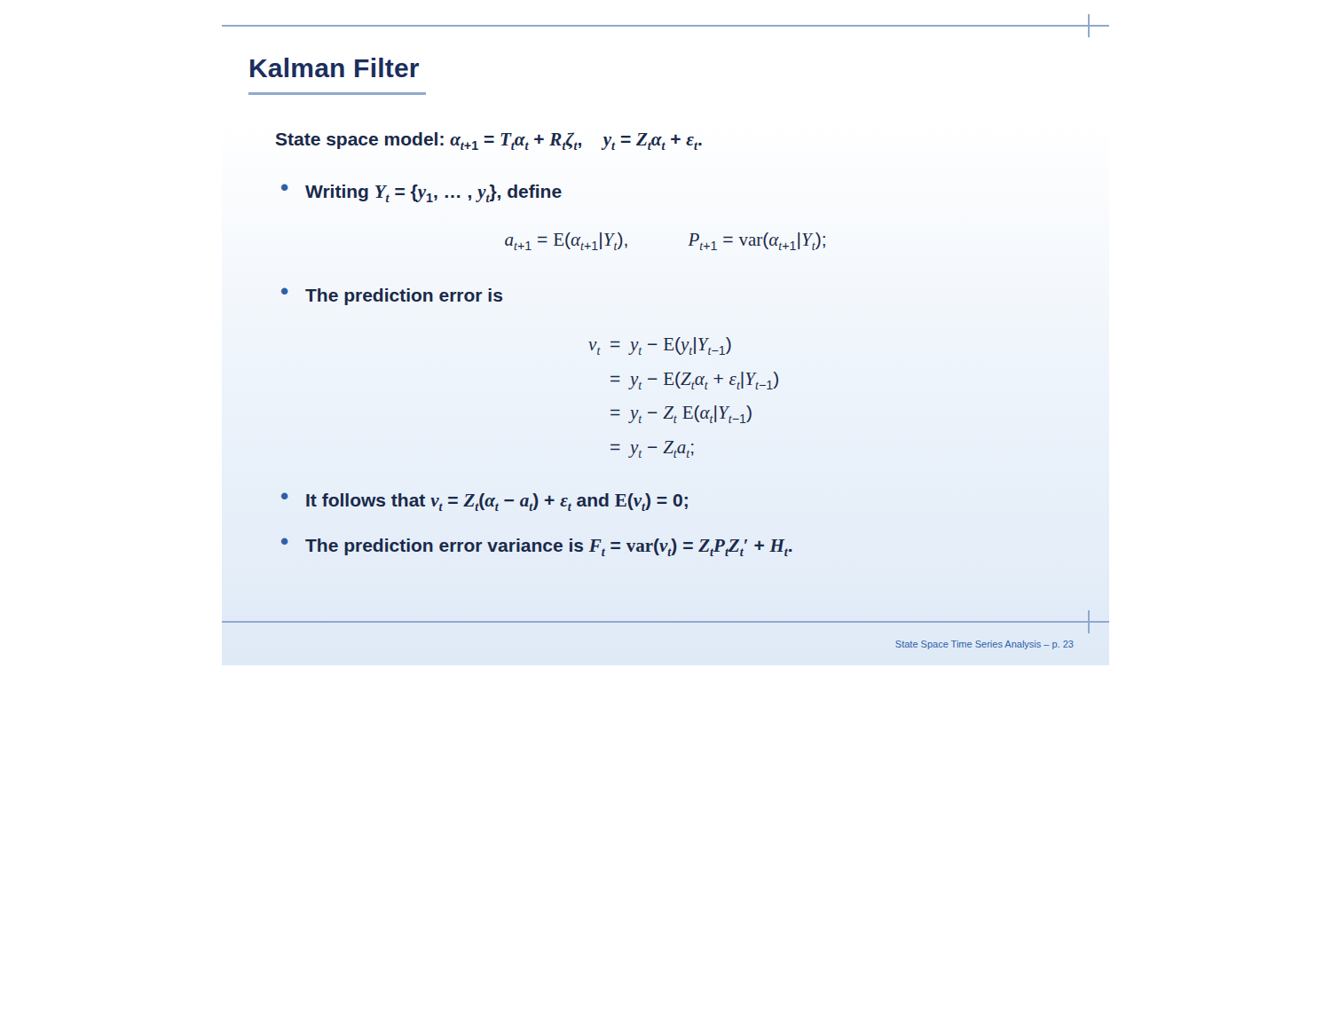Kalman Filter
State space model: αt+1 = Ttαt + Rtζt, yt = Ztαt + εt.
Writing Yt = {y1, … , yt}, define
at+1 = E(αt+1|Yt), Pt+1 = var(αt+1|Yt);
The prediction error is
vt=yt − E(yt|Yt−1)
=yt − E(Ztαt + εt|Yt−1)
=yt − Zt E(αt|Yt−1)
=yt − Ztat;
It follows that vt = Zt(αt − at) + εt and E(vt) = 0;
The prediction error variance is Ft = var(vt) = ZtPtZt′ + Ht.
State Space Time Series Analysis – p. 23